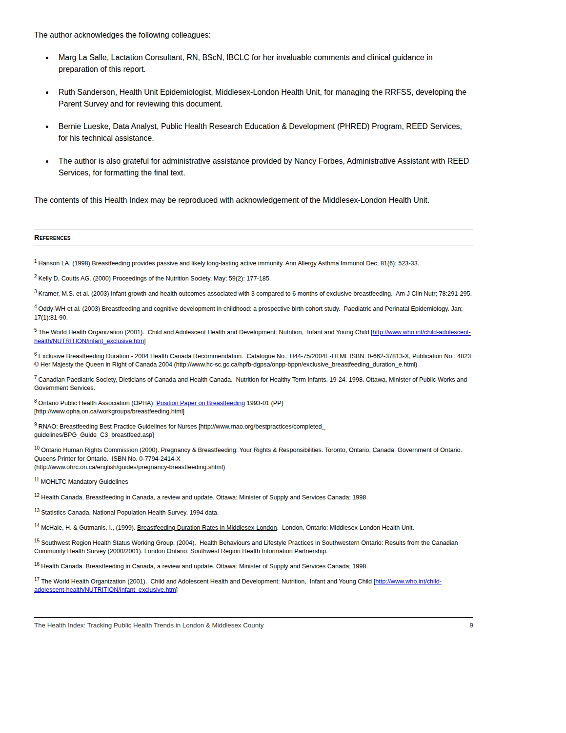The author acknowledges the following colleagues:
Marg La Salle, Lactation Consultant, RN, BScN, IBCLC for her invaluable comments and clinical guidance in preparation of this report.
Ruth Sanderson, Health Unit Epidemiologist, Middlesex-London Health Unit, for managing the RRFSS, developing the Parent Survey and for reviewing this document.
Bernie Lueske, Data Analyst, Public Health Research Education & Development (PHRED) Program, REED Services, for his technical assistance.
The author is also grateful for administrative assistance provided by Nancy Forbes, Administrative Assistant with REED Services, for formatting the final text.
The contents of this Health Index may be reproduced with acknowledgement of the Middlesex-London Health Unit.
References
Hanson LA. (1998) Breastfeeding provides passive and likely long-lasting active immunity. Ann Allergy Asthma Immunol Dec; 81(6): 523-33.
Kelly D, Coutts AG. (2000) Proceedings of the Nutrition Society, May; 59(2): 177-185.
Kramer, M.S. et al. (2003) Infant growth and health outcomes associated with 3 compared to 6 months of exclusive breastfeeding. Am J Clin Nutr; 78:291-295.
Oddy-WH et al. (2003) Breastfeeding and cognitive development in childhood: a prospective birth cohort study. Paediatric and Perinatal Epidemiology. Jan; 17(1):81-90.
The World Health Organization (2001). Child and Adolescent Health and Development: Nutrition, Infant and Young Child [http://www.who.int/child-adolescent-health/NUTRITION/infant_exclusive.htm]
Exclusive Breastfeeding Duration - 2004 Health Canada Recommendation. Catalogue No.: H44-75/2004E-HTML ISBN: 0-662-37813-X, Publication No.: 4823 © Her Majesty the Queen in Right of Canada 2004 (http://www.hc-sc.gc.ca/hpfb-dgpsa/onpp-bppn/exclusive_breastfeeding_duration_e.html)
Canadian Paediatric Society, Dieticians of Canada and Health Canada. Nutrition for Healthy Term Infants. 19-24. 1998. Ottawa, Minister of Public Works and Government Services.
Ontario Public Health Association (OPHA): Position Paper on Breastfeeding 1993-01 (PP)
[http://www.opha.on.ca/workgroups/breastfeeding.html]
RNAO: Breastfeeding Best Practice Guidelines for Nurses [http://www.rnao.org/bestpractices/completed_
guidelines/BPG_Guide_C3_breastfeed.asp]
Ontario Human Rights Commission (2000). Pregnancy & Breastfeeding: Your Rights & Responsibilities. Toronto, Ontario, Canada: Government of Ontario. Queens Printer for Ontario. ISBN No. 0-7794-2414-X
(http://www.ohrc.on.ca/english/guides/pregnancy-breastfeeding.shtml)
MOHLTC Mandatory Guidelines
Health Canada. Breastfeeding in Canada, a review and update. Ottawa: Minister of Supply and Services Canada; 1998.
Statistics Canada, National Population Health Survey, 1994 data.
McHale, H. & Gutmanis, I., (1999). Breastfeeding Duration Rates in Middlesex-London. London, Ontario: Middlesex-London Health Unit.
Southwest Region Health Status Working Group. (2004). Health Behaviours and Lifestyle Practices in Southwestern Ontario: Results from the Canadian Community Health Survey (2000/2001). London Ontario: Southwest Region Health Information Partnership.
Health Canada. Breastfeeding in Canada, a review and update. Ottawa: Minister of Supply and Services Canada; 1998.
The World Health Organization (2001). Child and Adolescent Health and Development: Nutrition, Infant and Young Child [http://www.who.int/child-adolescent-health/NUTRITION/infant_exclusive.htm]
The Health Index: Tracking Public Health Trends in London & Middlesex County 9